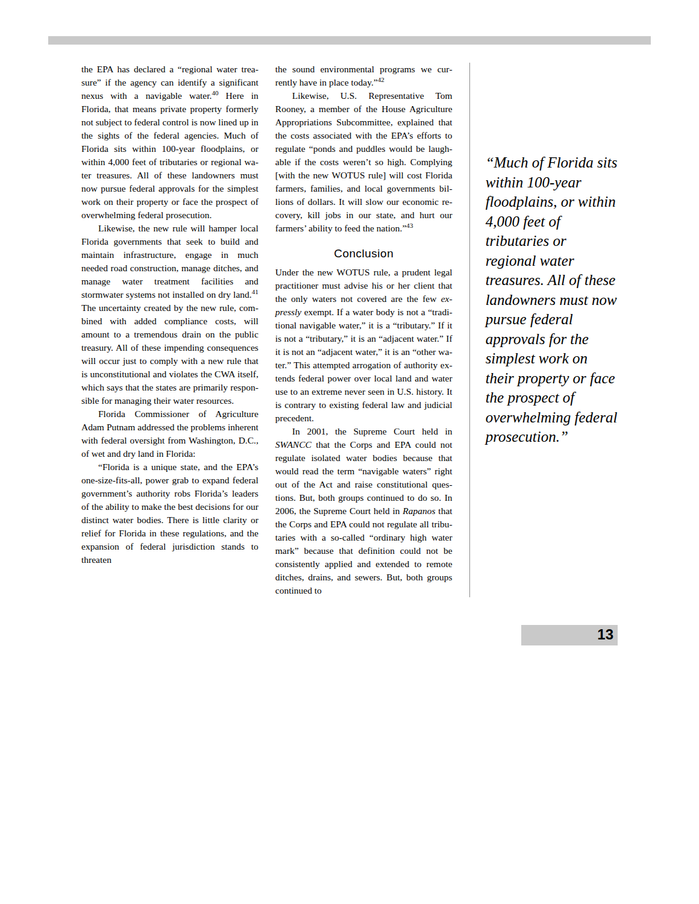the EPA has declared a “regional water treasure” if the agency can identify a significant nexus with a navigable water.40 Here in Florida, that means private property formerly not subject to federal control is now lined up in the sights of the federal agencies. Much of Florida sits within 100-year floodplains, or within 4,000 feet of tributaries or regional water treasures. All of these landowners must now pursue federal approvals for the simplest work on their property or face the prospect of overwhelming federal prosecution.
Likewise, the new rule will hamper local Florida governments that seek to build and maintain infrastructure, engage in much needed road construction, manage ditches, and manage water treatment facilities and stormwater systems not installed on dry land.41 The uncertainty created by the new rule, combined with added compliance costs, will amount to a tremendous drain on the public treasury. All of these impending consequences will occur just to comply with a new rule that is unconstitutional and violates the CWA itself, which says that the states are primarily responsible for managing their water resources.
Florida Commissioner of Agriculture Adam Putnam addressed the problems inherent with federal oversight from Washington, D.C., of wet and dry land in Florida:
“Florida is a unique state, and the EPA’s one-size-fits-all, power grab to expand federal government’s authority robs Florida’s leaders of the ability to make the best decisions for our distinct water bodies. There is little clarity or relief for Florida in these regulations, and the expansion of federal jurisdiction stands to threaten
the sound environmental programs we currently have in place today.”42
Likewise, U.S. Representative Tom Rooney, a member of the House Agriculture Appropriations Subcommittee, explained that the costs associated with the EPA’s efforts to regulate “ponds and puddles would be laughable if the costs weren’t so high. Complying [with the new WOTUS rule] will cost Florida farmers, families, and local governments billions of dollars. It will slow our economic recovery, kill jobs in our state, and hurt our farmers’ ability to feed the nation.”43
Conclusion
Under the new WOTUS rule, a prudent legal practitioner must advise his or her client that the only waters not covered are the few expressly exempt. If a water body is not a “traditional navigable water,” it is a “tributary.” If it is not a “tributary,” it is an “adjacent water.” If it is not an “adjacent water,” it is an “other water.” This attempted arrogation of authority extends federal power over local land and water use to an extreme never seen in U.S. history. It is contrary to existing federal law and judicial precedent.
In 2001, the Supreme Court held in SWANCC that the Corps and EPA could not regulate isolated water bodies because that would read the term “navigable waters” right out of the Act and raise constitutional questions. But, both groups continued to do so. In 2006, the Supreme Court held in Rapanos that the Corps and EPA could not regulate all tributaries with a so-called “ordinary high water mark” because that definition could not be consistently applied and extended to remote ditches, drains, and sewers. But, both groups continued to
“Much of Florida sits within 100-year floodplains, or within 4,000 feet of tributaries or regional water treasures. All of these landowners must now pursue federal approvals for the simplest work on their property or face the prospect of overwhelming federal prosecution.”
13